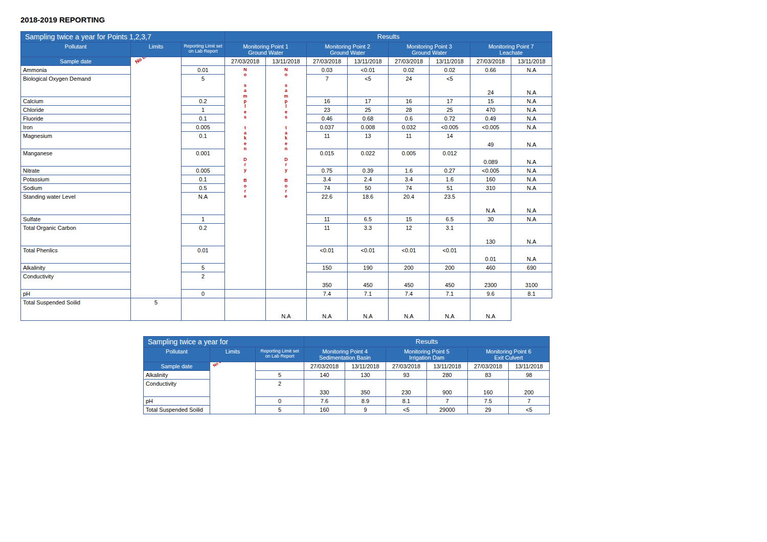2018-2019 REPORTING
| Sampling twice a year for Points 1,2,3,7 | Results |
| Pollutant | Limits | Reporting Limit set on Lab Report | Monitoring Point 1 Ground Water | Monitoring Point 2 Ground Water | Monitoring Point 3 Ground Water | Monitoring Point 7 Leachate |
| Sample date | No Limits set in Licence | | 27/03/2018 | 13/11/2018 | 27/03/2018 | 13/11/2018 | 27/03/2018 | 13/11/2018 | 27/03/2018 | 13/11/2018 |
| Ammonia | 0.01 | N o s a m p l e s t a k e n D r y B o r e | N o s a m p l e s t a k e n D r y B o r e | 0.03 | <0.01 | 0.02 | 0.02 | 0.66 | N.A |
| Biological Oxygen Demand | 5 | 7 | <5 | 24 | <5 | 24 | N.A |
| Calcium | 0.2 | 16 | 17 | 16 | 17 | 15 | N.A |
| Chloride | 1 | 23 | 25 | 28 | 25 | 470 | N.A |
| Fluoride | 0.1 | 0.46 | 0.68 | 0.6 | 0.72 | 0.49 | N.A |
| Iron | 0.005 | 0.037 | 0.008 | 0.032 | <0.005 | <0.005 | N.A |
| Magnesium | 0.1 | 11 | 13 | 11 | 14 | 49 | N.A |
| Manganese | 0.001 | 0.015 | 0.022 | 0.005 | 0.012 | 0.089 | N.A |
| Nitrate | 0.005 | 0.75 | 0.39 | 1.6 | 0.27 | <0.005 | N.A |
| Potassium | 0.1 | 3.4 | 2.4 | 3.4 | 1.6 | 160 | N.A |
| Sodium | 0.5 | 74 | 50 | 74 | 51 | 310 | N.A |
| Standing water Level | N.A | 22.6 | 18.6 | 20.4 | 23.5 | N.A | N.A |
| Sulfate | 1 | 11 | 6.5 | 15 | 6.5 | 30 | N.A |
| Total Organic Carbon | 0.2 | 11 | 3.3 | 12 | 3.1 | 130 | N.A |
| Total Phenlics | 0.01 | <0.01 | <0.01 | <0.01 | <0.01 | 0.01 | N.A |
| Alkalinity | 5 | 150 | 190 | 200 | 200 | 460 | 690 |
| Conductivity | 2 | 350 | 450 | 450 | 450 | 2300 | 3100 |
| pH | 0 | | | 7.4 | 7.1 | 7.4 | 7.1 | 9.6 | 8.1 |
| Total Suspended Soilid | 5 | | | N.A | N.A | N.A | N.A | N.A | N.A |
| Sampling twice a year for | Results |
| Pollutant | Limits | Reporting Limit set on Lab Report | Monitoring Point 4 Sedimentation Basin | Monitoring Point 5 Irrigation Dam | Monitoring Point 6 Exit Culvert |
| Sample date | No Limits set in Licence | | 27/03/2018 | 13/11/2018 | 27/03/2018 | 13/11/2018 | 27/03/2018 | 13/11/2018 |
| Alkalinity | 5 | 140 | 130 | 93 | 280 | 83 | 98 |
| Conductivity | 2 | 330 | 350 | 230 | 900 | 160 | 200 |
| pH | 0 | 7.6 | 8.9 | 8.1 | 7 | 7.5 | 7 |
| Total Suspended Soilid | 5 | 160 | 9 | <5 | 29000 | 29 | <5 |